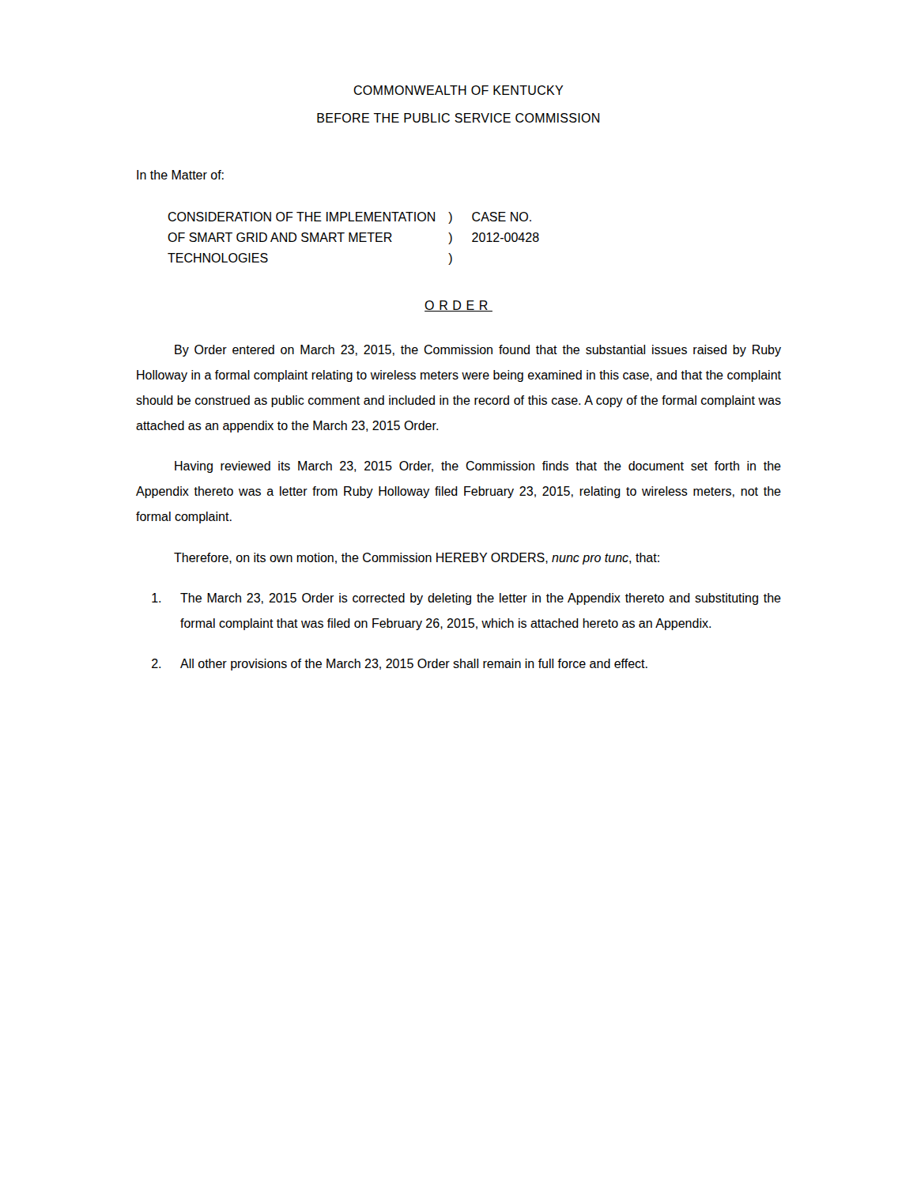COMMONWEALTH OF KENTUCKY
BEFORE THE PUBLIC SERVICE COMMISSION
In the Matter of:
CONSIDERATION OF THE IMPLEMENTATION
OF SMART GRID AND SMART METER
TECHNOLOGIES
)
)
)
CASE NO.
2012-00428
ORDER
By Order entered on March 23, 2015, the Commission found that the substantial issues raised by Ruby Holloway in a formal complaint relating to wireless meters were being examined in this case, and that the complaint should be construed as public comment and included in the record of this case. A copy of the formal complaint was attached as an appendix to the March 23, 2015 Order.
Having reviewed its March 23, 2015 Order, the Commission finds that the document set forth in the Appendix thereto was a letter from Ruby Holloway filed February 23, 2015, relating to wireless meters, not the formal complaint.
Therefore, on its own motion, the Commission HEREBY ORDERS, nunc pro tunc, that:
The March 23, 2015 Order is corrected by deleting the letter in the Appendix thereto and substituting the formal complaint that was filed on February 26, 2015, which is attached hereto as an Appendix.
All other provisions of the March 23, 2015 Order shall remain in full force and effect.